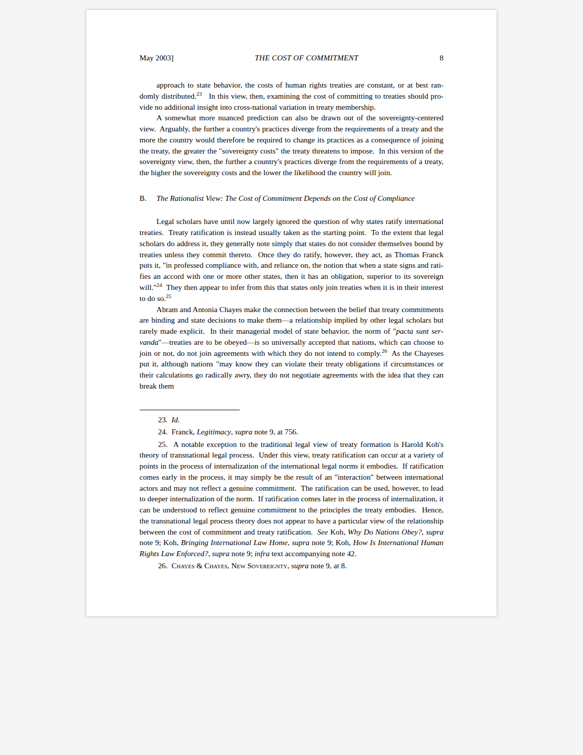May 2003] THE COST OF COMMITMENT 8
approach to state behavior, the costs of human rights treaties are constant, or at best randomly distributed.23 In this view, then, examining the cost of committing to treaties should provide no additional insight into cross-national variation in treaty membership.
A somewhat more nuanced prediction can also be drawn out of the sovereignty-centered view. Arguably, the further a country's practices diverge from the requirements of a treaty and the more the country would therefore be required to change its practices as a consequence of joining the treaty, the greater the "sovereignty costs" the treaty threatens to impose. In this version of the sovereignty view, then, the further a country's practices diverge from the requirements of a treaty, the higher the sovereignty costs and the lower the likelihood the country will join.
B. The Rationalist View: The Cost of Commitment Depends on the Cost of Compliance
Legal scholars have until now largely ignored the question of why states ratify international treaties. Treaty ratification is instead usually taken as the starting point. To the extent that legal scholars do address it, they generally note simply that states do not consider themselves bound by treaties unless they commit thereto. Once they do ratify, however, they act, as Thomas Franck puts it, "in professed compliance with, and reliance on, the notion that when a state signs and ratifies an accord with one or more other states, then it has an obligation, superior to its sovereign will."24 They then appear to infer from this that states only join treaties when it is in their interest to do so.25
Abram and Antonia Chayes make the connection between the belief that treaty commitments are binding and state decisions to make them—a relationship implied by other legal scholars but rarely made explicit. In their managerial model of state behavior, the norm of "pacta sunt servanda"—treaties are to be obeyed—is so universally accepted that nations, which can choose to join or not, do not join agreements with which they do not intend to comply.26 As the Chayeses put it, although nations "may know they can violate their treaty obligations if circumstances or their calculations go radically awry, they do not negotiate agreements with the idea that they can break them
23. Id.
24. Franck, Legitimacy, supra note 9, at 756.
25. A notable exception to the traditional legal view of treaty formation is Harold Koh's theory of transnational legal process. Under this view, treaty ratification can occur at a variety of points in the process of internalization of the international legal norms it embodies. If ratification comes early in the process, it may simply be the result of an "interaction" between international actors and may not reflect a genuine commitment. The ratification can be used, however, to lead to deeper internalization of the norm. If ratification comes later in the process of internalization, it can be understood to reflect genuine commitment to the principles the treaty embodies. Hence, the transnational legal process theory does not appear to have a particular view of the relationship between the cost of commitment and treaty ratification. See Koh, Why Do Nations Obey?, supra note 9; Koh, Bringing International Law Home, supra note 9; Koh, How Is International Human Rights Law Enforced?, supra note 9; infra text accompanying note 42.
26. Chayes & Chayes, New Sovereignty, supra note 9, at 8.